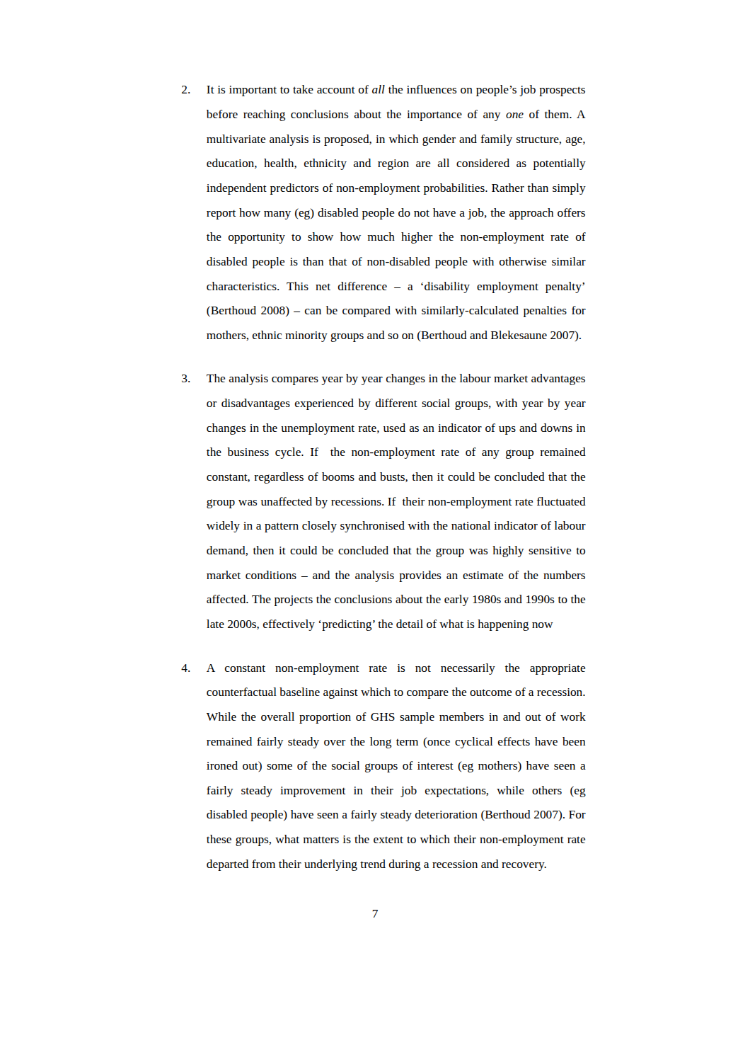2. It is important to take account of all the influences on people’s job prospects before reaching conclusions about the importance of any one of them. A multivariate analysis is proposed, in which gender and family structure, age, education, health, ethnicity and region are all considered as potentially independent predictors of non-employment probabilities. Rather than simply report how many (eg) disabled people do not have a job, the approach offers the opportunity to show how much higher the non-employment rate of disabled people is than that of non-disabled people with otherwise similar characteristics. This net difference – a ‘disability employment penalty’ (Berthoud 2008) – can be compared with similarly-calculated penalties for mothers, ethnic minority groups and so on (Berthoud and Blekesaune 2007).
3. The analysis compares year by year changes in the labour market advantages or disadvantages experienced by different social groups, with year by year changes in the unemployment rate, used as an indicator of ups and downs in the business cycle. If the non-employment rate of any group remained constant, regardless of booms and busts, then it could be concluded that the group was unaffected by recessions. If their non-employment rate fluctuated widely in a pattern closely synchronised with the national indicator of labour demand, then it could be concluded that the group was highly sensitive to market conditions – and the analysis provides an estimate of the numbers affected. The projects the conclusions about the early 1980s and 1990s to the late 2000s, effectively ‘predicting’ the detail of what is happening now
4. A constant non-employment rate is not necessarily the appropriate counterfactual baseline against which to compare the outcome of a recession. While the overall proportion of GHS sample members in and out of work remained fairly steady over the long term (once cyclical effects have been ironed out) some of the social groups of interest (eg mothers) have seen a fairly steady improvement in their job expectations, while others (eg disabled people) have seen a fairly steady deterioration (Berthoud 2007). For these groups, what matters is the extent to which their non-employment rate departed from their underlying trend during a recession and recovery.
7